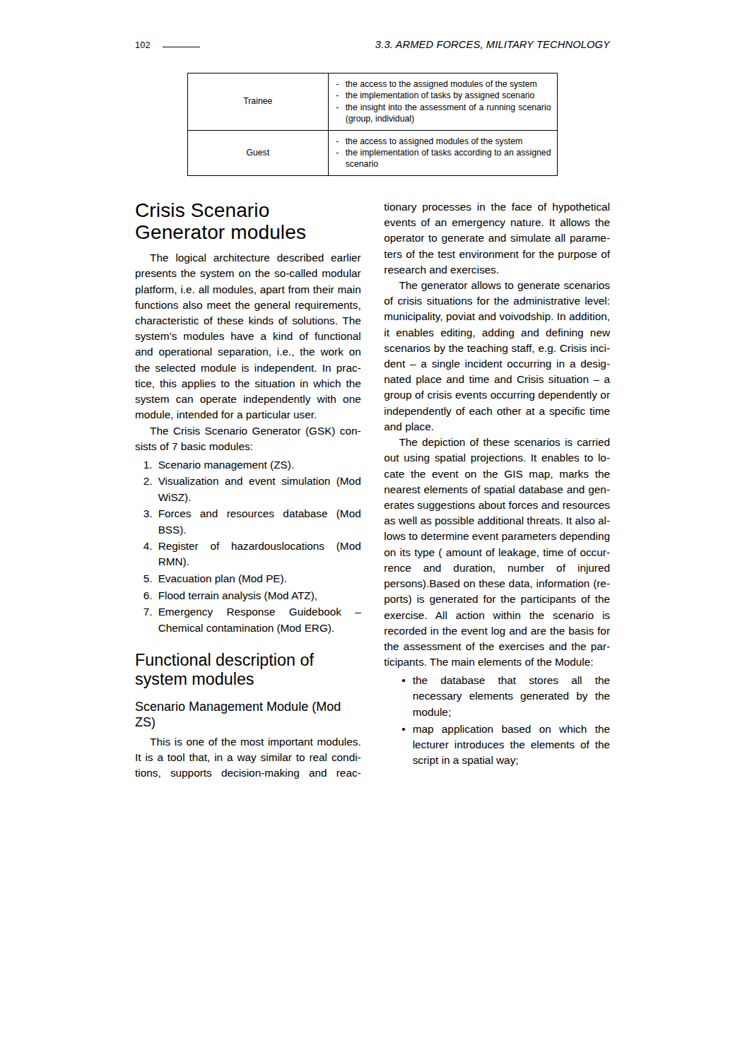102
3.3. ARMED FORCES, MILITARY TECHNOLOGY
| Trainee | the access to the assigned modules of the system the implementation of tasks by assigned scenario the insight into the assessment of a running scenario (group, individual) |
| Guest | the access to assigned modules of the system the implementation of tasks according to an assigned scenario |
Crisis Scenario Generator modules
The logical architecture described earlier presents the system on the so-called modular platform, i.e. all modules, apart from their main functions also meet the general requirements, characteristic of these kinds of solutions. The system’s modules have a kind of functional and operational separation, i.e., the work on the selected module is independent. In practice, this applies to the situation in which the system can operate independently with one module, intended for a particular user.
The Crisis Scenario Generator (GSK) consists of 7 basic modules:
Scenario management (ZS).
Visualization and event simulation (Mod WiSZ).
Forces and resources database (Mod BSS).
Register of hazardouslocations (Mod RMN).
Evacuation plan (Mod PE).
Flood terrain analysis (Mod ATZ),
Emergency Response Guidebook – Chemical contamination (Mod ERG).
Functional description of system modules
Scenario Management Module (Mod ZS)
This is one of the most important modules. It is a tool that, in a way similar to real conditions, supports decision-making and reactionary processes in the face of hypothetical events of an emergency nature. It allows the operator to generate and simulate all parameters of the test environment for the purpose of research and exercises.
The generator allows to generate scenarios of crisis situations for the administrative level: municipality, poviat and voivodship. In addition, it enables editing, adding and defining new scenarios by the teaching staff, e.g. Crisis incident – a single incident occurring in a designated place and time and Crisis situation – a group of crisis events occurring dependently or independently of each other at a specific time and place.
The depiction of these scenarios is carried out using spatial projections. It enables to locate the event on the GIS map, marks the nearest elements of spatial database and generates suggestions about forces and resources as well as possible additional threats. It also allows to determine event parameters depending on its type ( amount of leakage, time of occurrence and duration, number of injured persons).Based on these data, information (reports) is generated for the participants of the exercise. All action within the scenario is recorded in the event log and are the basis for the assessment of the exercises and the participants. The main elements of the Module:
the database that stores all the necessary elements generated by the module;
map application based on which the lecturer introduces the elements of the script in a spatial way;